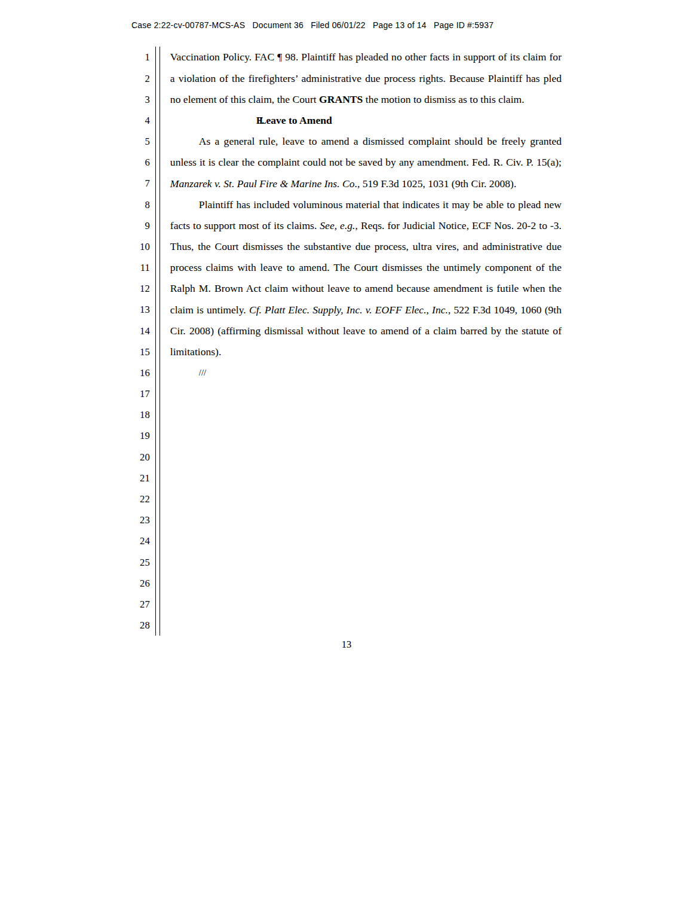Case 2:22-cv-00787-MCS-AS Document 36 Filed 06/01/22 Page 13 of 14 Page ID #:5937
1
2
3
4
5
6
7
8
9
10
11
12
13
14
15
16
17
18
19
20
21
22
23
24
25
26
27
28
Vaccination Policy. FAC ¶ 98. Plaintiff has pleaded no other facts in support of its claim for a violation of the firefighters’ administrative due process rights. Because Plaintiff has pled no element of this claim, the Court GRANTS the motion to dismiss as to this claim.
F. Leave to Amend
As a general rule, leave to amend a dismissed complaint should be freely granted unless it is clear the complaint could not be saved by any amendment. Fed. R. Civ. P. 15(a); Manzarek v. St. Paul Fire & Marine Ins. Co., 519 F.3d 1025, 1031 (9th Cir. 2008).
Plaintiff has included voluminous material that indicates it may be able to plead new facts to support most of its claims. See, e.g., Reqs. for Judicial Notice, ECF Nos. 20-2 to -3. Thus, the Court dismisses the substantive due process, ultra vires, and administrative due process claims with leave to amend. The Court dismisses the untimely component of the Ralph M. Brown Act claim without leave to amend because amendment is futile when the claim is untimely. Cf. Platt Elec. Supply, Inc. v. EOFF Elec., Inc., 522 F.3d 1049, 1060 (9th Cir. 2008) (affirming dismissal without leave to amend of a claim barred by the statute of limitations).
///
13